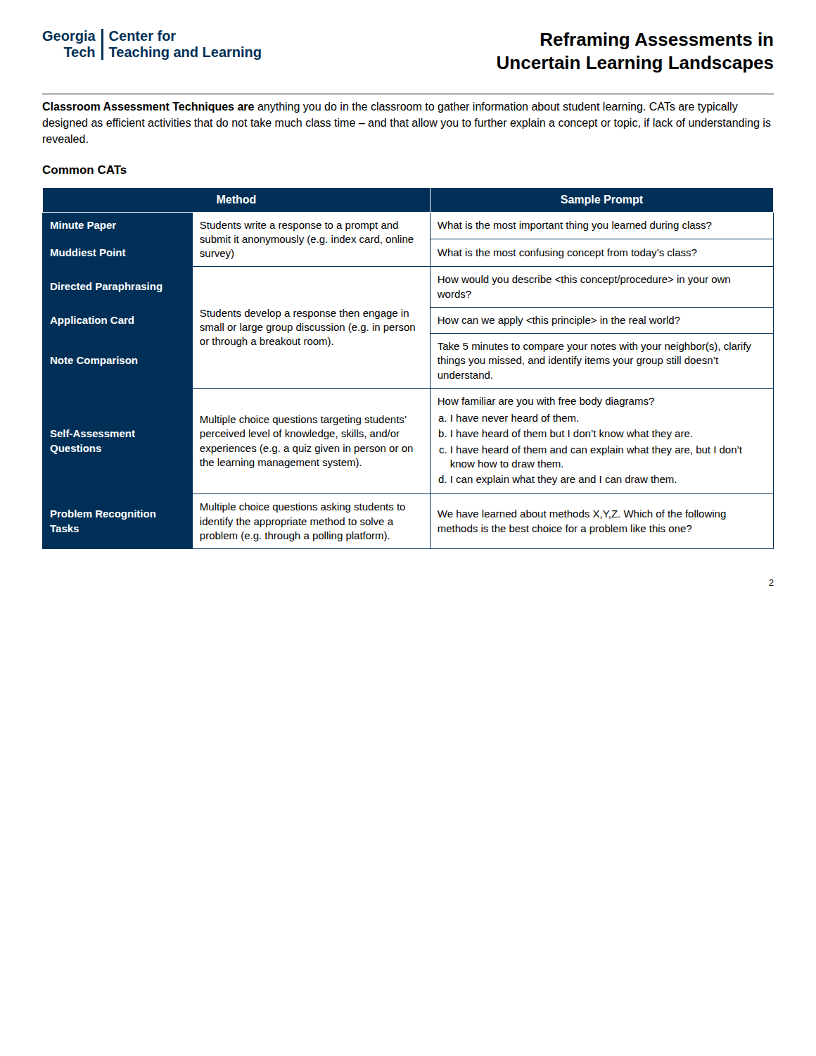Georgia
Tech
Center for
Teaching and Learning
Reframing Assessments in Uncertain Learning Landscapes
Classroom Assessment Techniques are anything you do in the classroom to gather information about student learning. CATs are typically designed as efficient activities that do not take much class time – and that allow you to further explain a concept or topic, if lack of understanding is revealed.
Common CATs
| Method | Sample Prompt |
| --- | --- |
| Minute Paper | Students write a response to a prompt and submit it anonymously (e.g. index card, online survey) | What is the most important thing you learned during class? |
| Muddiest Point | What is the most confusing concept from today’s class? |
| Directed Paraphrasing | Students develop a response then engage in small or large group discussion (e.g. in person or through a breakout room). | How would you describe <this concept/procedure> in your own words? |
| Application Card | How can we apply <this principle> in the real world? |
| Note Comparison | Take 5 minutes to compare your notes with your neighbor(s), clarify things you missed, and identify items your group still doesn’t understand. |
| Self-Assessment Questions | Multiple choice questions targeting students’ perceived level of knowledge, skills, and/or experiences (e.g. a quiz given in person or on the learning management system). | How familiar are you with free body diagrams? I have never heard of them. I have heard of them but I don’t know what they are. I have heard of them and can explain what they are, but I don’t know how to draw them. I can explain what they are and I can draw them. |
| Problem Recognition Tasks | Multiple choice questions asking students to identify the appropriate method to solve a problem (e.g. through a polling platform). | We have learned about methods X,Y,Z. Which of the following methods is the best choice for a problem like this one? |
2